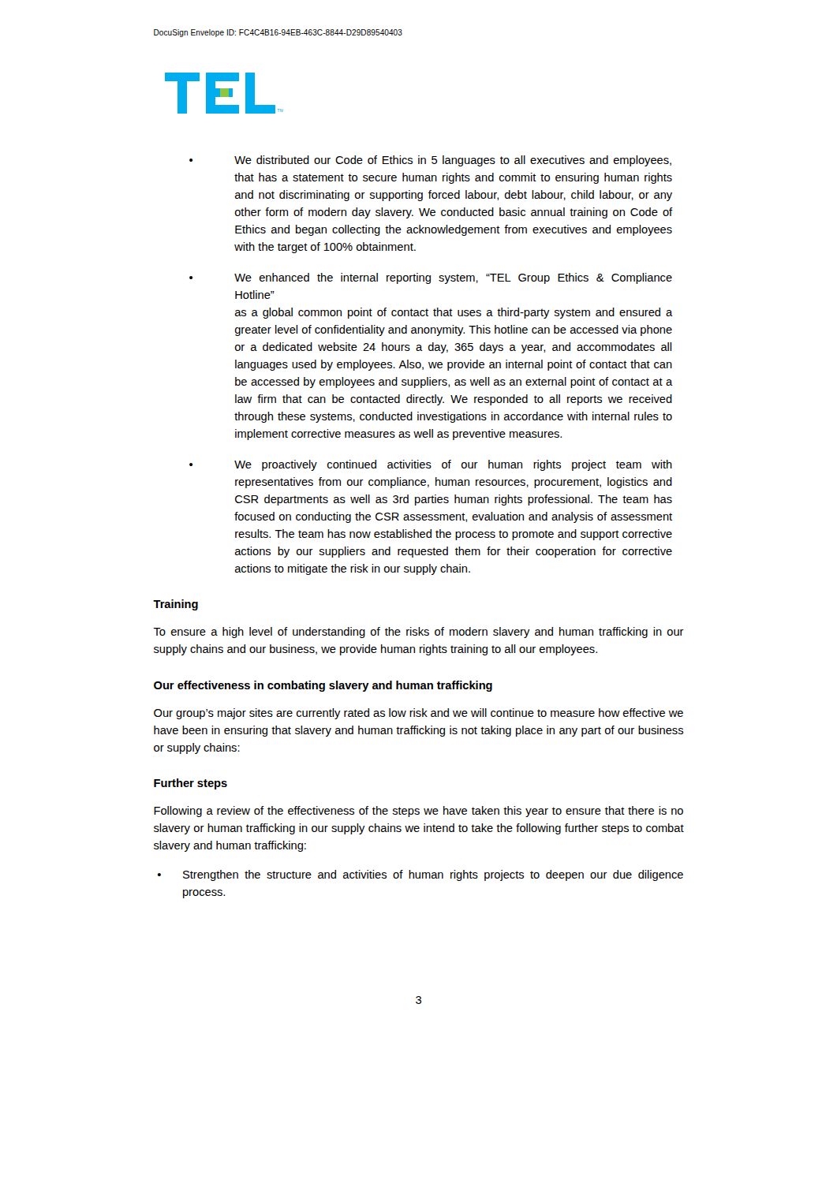DocuSign Envelope ID: FC4C4B16-94EB-463C-8844-D29D89540403
TM
We distributed our Code of Ethics in 5 languages to all executives and employees, that has a statement to secure human rights and commit to ensuring human rights and not discriminating or supporting forced labour, debt labour, child labour, or any other form of modern day slavery. We conducted basic annual training on Code of Ethics and began collecting the acknowledgement from executives and employees with the target of 100% obtainment.
We enhanced the internal reporting system, “TEL Group Ethics & Compliance Hotline”as a global common point of contact that uses a third-party system and ensured a greater level of confidentiality and anonymity. This hotline can be accessed via phone or a dedicated website 24 hours a day, 365 days a year, and accommodates all languages used by employees. Also, we provide an internal point of contact that can be accessed by employees and suppliers, as well as an external point of contact at a law firm that can be contacted directly. We responded to all reports we received through these systems, conducted investigations in accordance with internal rules to implement corrective measures as well as preventive measures.
We proactively continued activities of our human rights project team with representatives from our compliance, human resources, procurement, logistics and CSR departments as well as 3rd parties human rights professional. The team has focused on conducting the CSR assessment, evaluation and analysis of assessment results. The team has now established the process to promote and support corrective actions by our suppliers and requested them for their cooperation for corrective actions to mitigate the risk in our supply chain.
Training
To ensure a high level of understanding of the risks of modern slavery and human trafficking in our supply chains and our business, we provide human rights training to all our employees.
Our effectiveness in combating slavery and human trafficking
Our group’s major sites are currently rated as low risk and we will continue to measure how effective we have been in ensuring that slavery and human trafficking is not taking place in any part of our business or supply chains:
Further steps
Following a review of the effectiveness of the steps we have taken this year to ensure that there is no slavery or human trafficking in our supply chains we intend to take the following further steps to combat slavery and human trafficking:
Strengthen the structure and activities of human rights projects to deepen our due diligence process.
3